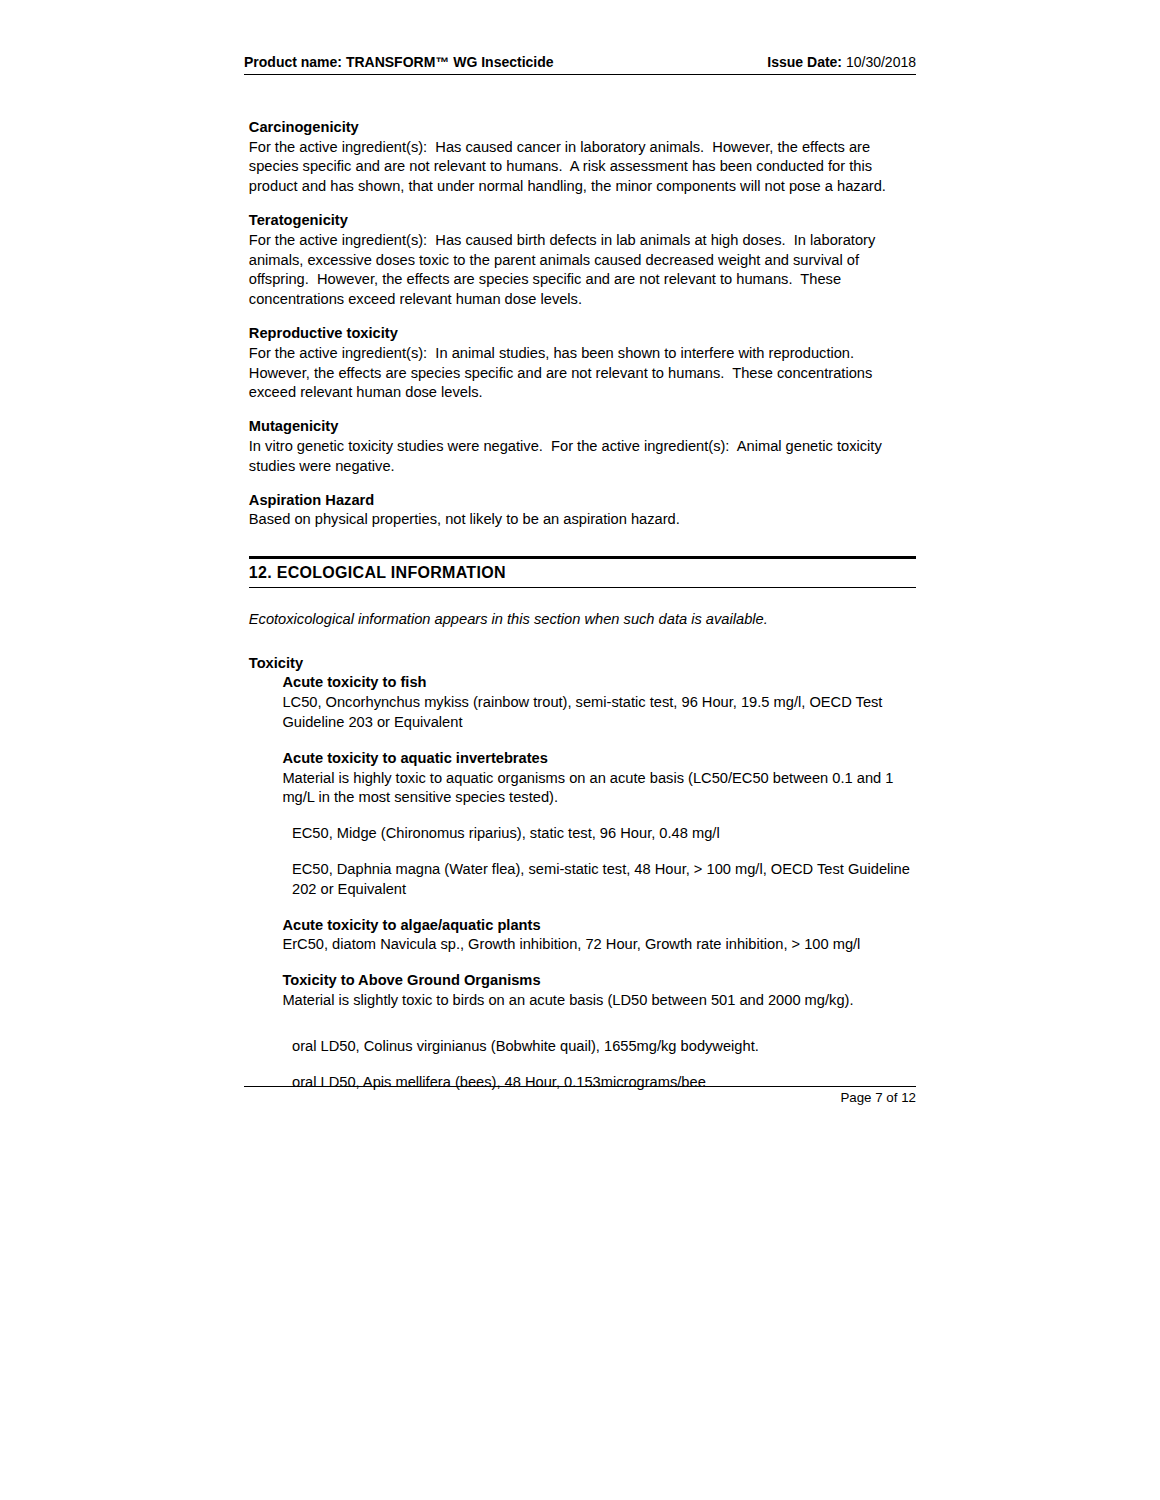Product name: TRANSFORM™ WG Insecticide
Issue Date: 10/30/2018
Carcinogenicity
For the active ingredient(s): Has caused cancer in laboratory animals. However, the effects are species specific and are not relevant to humans. A risk assessment has been conducted for this product and has shown, that under normal handling, the minor components will not pose a hazard.
Teratogenicity
For the active ingredient(s): Has caused birth defects in lab animals at high doses. In laboratory animals, excessive doses toxic to the parent animals caused decreased weight and survival of offspring. However, the effects are species specific and are not relevant to humans. These concentrations exceed relevant human dose levels.
Reproductive toxicity
For the active ingredient(s): In animal studies, has been shown to interfere with reproduction. However, the effects are species specific and are not relevant to humans. These concentrations exceed relevant human dose levels.
Mutagenicity
In vitro genetic toxicity studies were negative. For the active ingredient(s): Animal genetic toxicity studies were negative.
Aspiration Hazard
Based on physical properties, not likely to be an aspiration hazard.
12. ECOLOGICAL INFORMATION
Ecotoxicological information appears in this section when such data is available.
Toxicity
Acute toxicity to fish
LC50, Oncorhynchus mykiss (rainbow trout), semi-static test, 96 Hour, 19.5 mg/l, OECD Test Guideline 203 or Equivalent
Acute toxicity to aquatic invertebrates
Material is highly toxic to aquatic organisms on an acute basis (LC50/EC50 between 0.1 and 1 mg/L in the most sensitive species tested).
EC50, Midge (Chironomus riparius), static test, 96 Hour, 0.48 mg/l
EC50, Daphnia magna (Water flea), semi-static test, 48 Hour, > 100 mg/l, OECD Test Guideline 202 or Equivalent
Acute toxicity to algae/aquatic plants
ErC50, diatom Navicula sp., Growth inhibition, 72 Hour, Growth rate inhibition, > 100 mg/l
Toxicity to Above Ground Organisms
Material is slightly toxic to birds on an acute basis (LD50 between 501 and 2000 mg/kg).
oral LD50, Colinus virginianus (Bobwhite quail), 1655mg/kg bodyweight.
oral LD50, Apis mellifera (bees), 48 Hour, 0.153micrograms/bee
Page 7 of 12